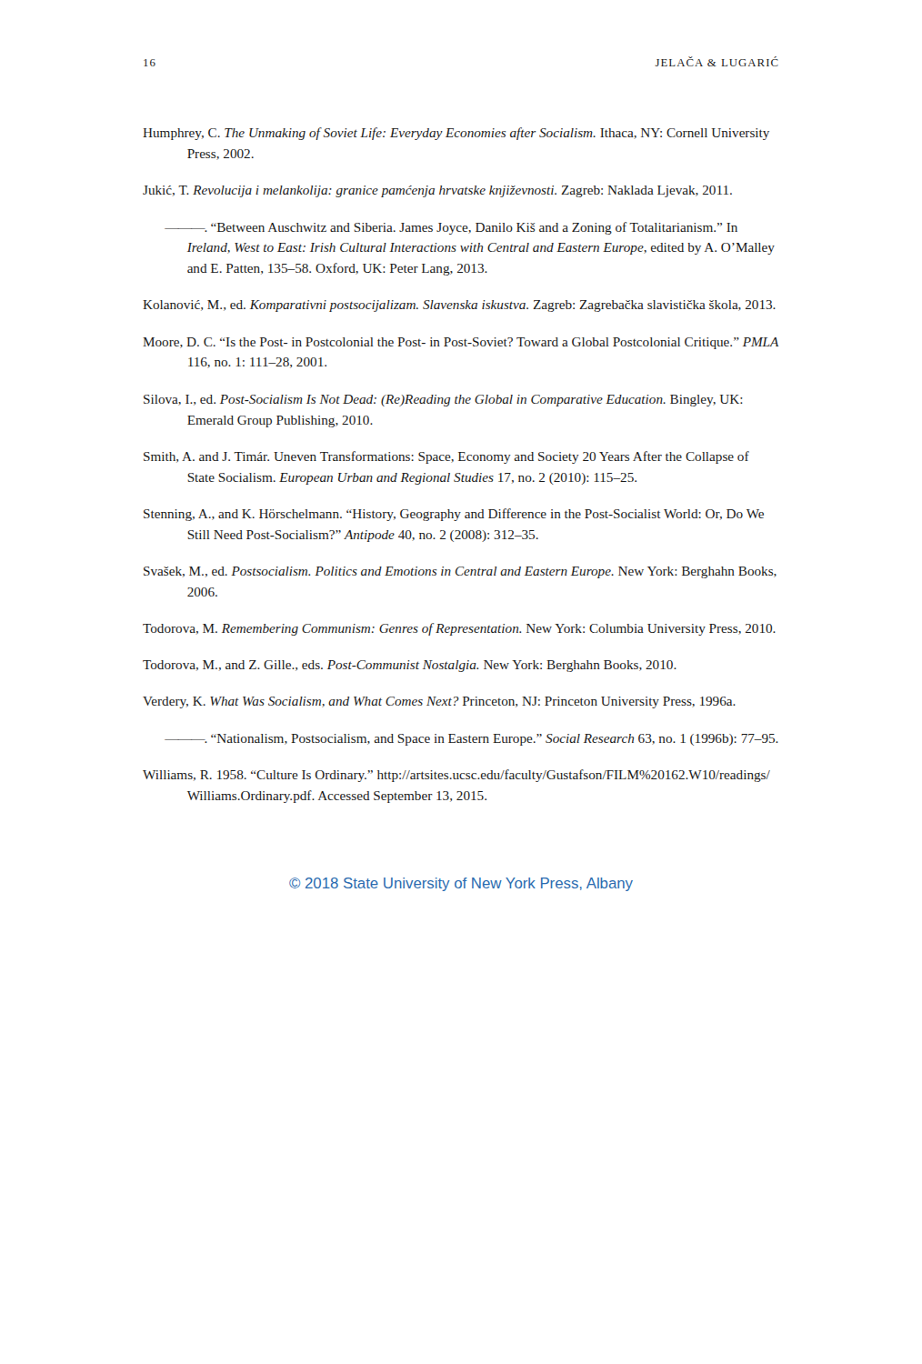16 Jelača & Lugarić
Humphrey, C. The Unmaking of Soviet Life: Everyday Economies after Socialism. Ithaca, NY: Cornell University Press, 2002.
Jukić, T. Revolucija i melankolija: granice pamćenja hrvatske književnosti. Zagreb: Naklada Ljevak, 2011.
———. “Between Auschwitz and Siberia. James Joyce, Danilo Kiš and a Zoning of Totalitarianism.” In Ireland, West to East: Irish Cultural Interactions with Central and Eastern Europe, edited by A. O’Malley and E. Patten, 135–58. Oxford, UK: Peter Lang, 2013.
Kolanović, M., ed. Komparativni postsocijalizam. Slavenska iskustva. Zagreb: Zagrebačka slavistička škola, 2013.
Moore, D. C. “Is the Post- in Postcolonial the Post- in Post-Soviet? Toward a Global Postcolonial Critique.” PMLA 116, no. 1: 111–28, 2001.
Silova, I., ed. Post-Socialism Is Not Dead: (Re)Reading the Global in Comparative Education. Bingley, UK: Emerald Group Publishing, 2010.
Smith, A. and J. Timár. Uneven Transformations: Space, Economy and Society 20 Years After the Collapse of State Socialism. European Urban and Regional Studies 17, no. 2 (2010): 115–25.
Stenning, A., and K. Hörschelmann. “History, Geography and Difference in the Post-Socialist World: Or, Do We Still Need Post-Socialism?” Antipode 40, no. 2 (2008): 312–35.
Svašek, M., ed. Postsocialism. Politics and Emotions in Central and Eastern Europe. New York: Berghahn Books, 2006.
Todorova, M. Remembering Communism: Genres of Representation. New York: Columbia University Press, 2010.
Todorova, M., and Z. Gille., eds. Post-Communist Nostalgia. New York: Berghahn Books, 2010.
Verdery, K. What Was Socialism, and What Comes Next? Princeton, NJ: Princeton University Press, 1996a.
———. “Nationalism, Postsocialism, and Space in Eastern Europe.” Social Research 63, no. 1 (1996b): 77–95.
Williams, R. 1958. “Culture Is Ordinary.” http://artsites.ucsc.edu/faculty/Gustafson/FILM%20162.W10/readings/Williams.Ordinary.pdf. Accessed September 13, 2015.
© 2018 State University of New York Press, Albany